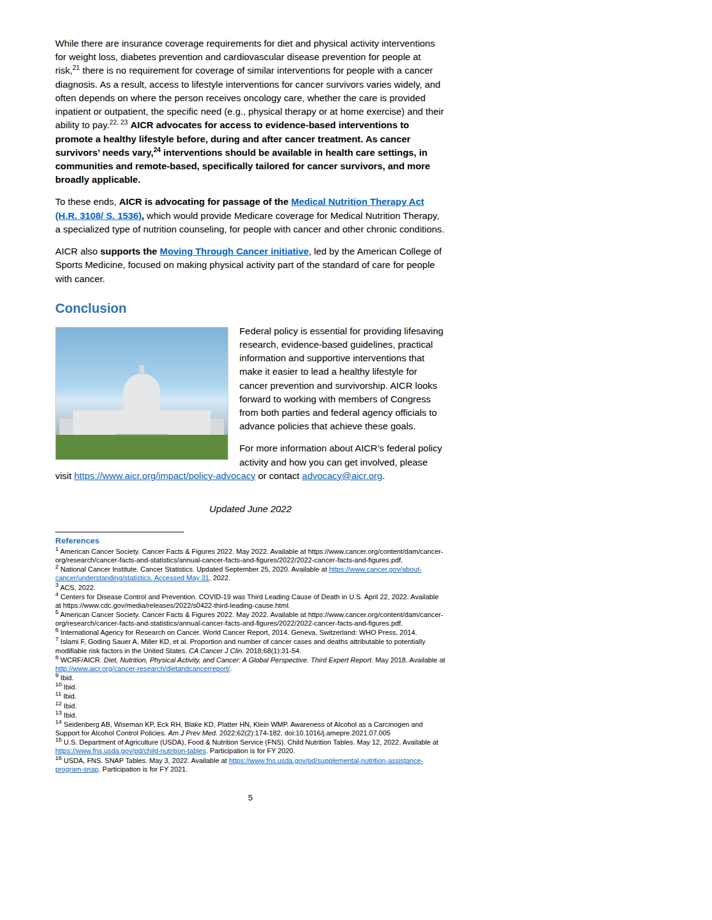While there are insurance coverage requirements for diet and physical activity interventions for weight loss, diabetes prevention and cardiovascular disease prevention for people at risk,21 there is no requirement for coverage of similar interventions for people with a cancer diagnosis. As a result, access to lifestyle interventions for cancer survivors varies widely, and often depends on where the person receives oncology care, whether the care is provided inpatient or outpatient, the specific need (e.g., physical therapy or at home exercise) and their ability to pay.22, 23 AICR advocates for access to evidence-based interventions to promote a healthy lifestyle before, during and after cancer treatment. As cancer survivors’ needs vary,24 interventions should be available in health care settings, in communities and remote-based, specifically tailored for cancer survivors, and more broadly applicable.
To these ends, AICR is advocating for passage of the Medical Nutrition Therapy Act (H.R. 3108/ S. 1536), which would provide Medicare coverage for Medical Nutrition Therapy, a specialized type of nutrition counseling, for people with cancer and other chronic conditions.
AICR also supports the Moving Through Cancer initiative, led by the American College of Sports Medicine, focused on making physical activity part of the standard of care for people with cancer.
Conclusion
Federal policy is essential for providing lifesaving research, evidence-based guidelines, practical information and supportive interventions that make it easier to lead a healthy lifestyle for cancer prevention and survivorship. AICR looks forward to working with members of Congress from both parties and federal agency officials to advance policies that achieve these goals.
For more information about AICR’s federal policy activity and how you can get involved, please visit https://www.aicr.org/impact/policy-advocacy or contact advocacy@aicr.org.
Updated June 2022
References
1 American Cancer Society. Cancer Facts & Figures 2022. May 2022. Available at https://www.cancer.org/content/dam/cancer-org/research/cancer-facts-and-statistics/annual-cancer-facts-and-figures/2022/2022-cancer-facts-and-figures.pdf.
2 National Cancer Institute. Cancer Statistics. Updated September 25, 2020. Available at https://www.cancer.gov/about-cancer/understanding/statistics. Accessed May 31, 2022.
3 ACS, 2022.
4 Centers for Disease Control and Prevention. COVID-19 was Third Leading Cause of Death in U.S. April 22, 2022. Available at https://www.cdc.gov/media/releases/2022/s0422-third-leading-cause.html.
5 American Cancer Society. Cancer Facts & Figures 2022. May 2022. Available at https://www.cancer.org/content/dam/cancer-org/research/cancer-facts-and-statistics/annual-cancer-facts-and-figures/2022/2022-cancer-facts-and-figures.pdf.
6 International Agency for Research on Cancer. World Cancer Report, 2014. Geneva, Switzerland: WHO Press, 2014.
7 Islami F, Goding Sauer A, Miller KD, et al. Proportion and number of cancer cases and deaths attributable to potentially modifiable risk factors in the United States. CA Cancer J Clin. 2018;68(1):31-54.
8 WCRF/AICR. Diet, Nutrition, Physical Activity, and Cancer: A Global Perspective. Third Expert Report. May 2018. Available at http://www.aicr.org/cancer-research/dietandcancerreport/.
9 Ibid.
10 Ibid.
11 Ibid.
12 Ibid.
13 Ibid.
14 Seidenberg AB, Wiseman KP, Eck RH, Blake KD, Platter HN, Klein WMP. Awareness of Alcohol as a Carcinogen and Support for Alcohol Control Policies. Am J Prev Med. 2022;62(2):174-182. doi:10.1016/j.amepre.2021.07.005
15 U.S. Department of Agriculture (USDA), Food & Nutrition Service (FNS). Child Nutrition Tables. May 12, 2022. Available at https://www.fns.usda.gov/pd/child-nutrition-tables. Participation is for FY 2020.
16 USDA, FNS. SNAP Tables. May 3, 2022. Available at https://www.fns.usda.gov/pd/supplemental-nutrition-assistance-program-snap. Participation is for FY 2021.
5